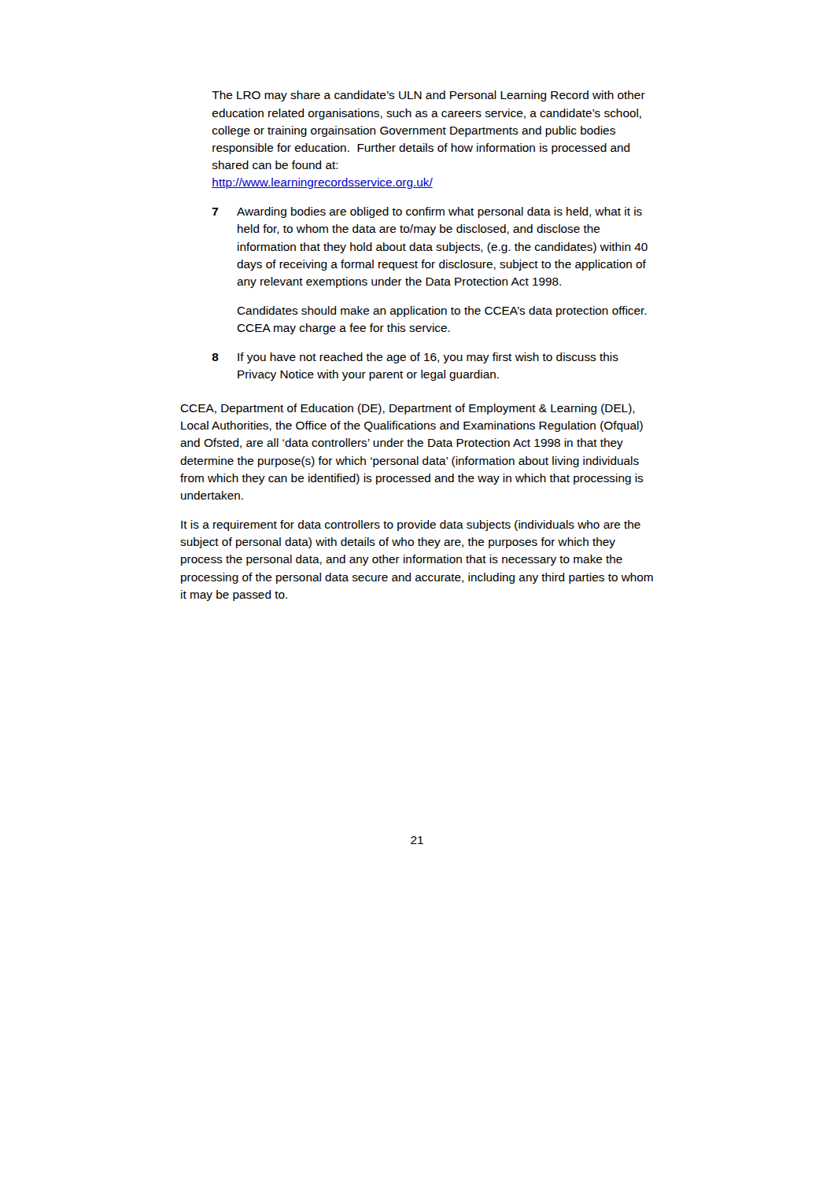The LRO may share a candidate’s ULN and Personal Learning Record with other education related organisations, such as a careers service, a candidate’s school, college or training orgainsation Government Departments and public bodies responsible for education. Further details of how information is processed and shared can be found at:
http://www.learningrecordsservice.org.uk/
7
Awarding bodies are obliged to confirm what personal data is held, what it is held for, to whom the data are to/may be disclosed, and disclose the information that they hold about data subjects, (e.g. the candidates) within 40 days of receiving a formal request for disclosure, subject to the application of any relevant exemptions under the Data Protection Act 1998.
Candidates should make an application to the CCEA’s data protection officer. CCEA may charge a fee for this service.
8
If you have not reached the age of 16, you may first wish to discuss this Privacy Notice with your parent or legal guardian.
CCEA, Department of Education (DE), Department of Employment & Learning (DEL), Local Authorities, the Office of the Qualifications and Examinations Regulation (Ofqual) and Ofsted, are all ‘data controllers’ under the Data Protection Act 1998 in that they determine the purpose(s) for which ‘personal data’ (information about living individuals from which they can be identified) is processed and the way in which that processing is undertaken.
It is a requirement for data controllers to provide data subjects (individuals who are the subject of personal data) with details of who they are, the purposes for which they process the personal data, and any other information that is necessary to make the processing of the personal data secure and accurate, including any third parties to whom it may be passed to.
21